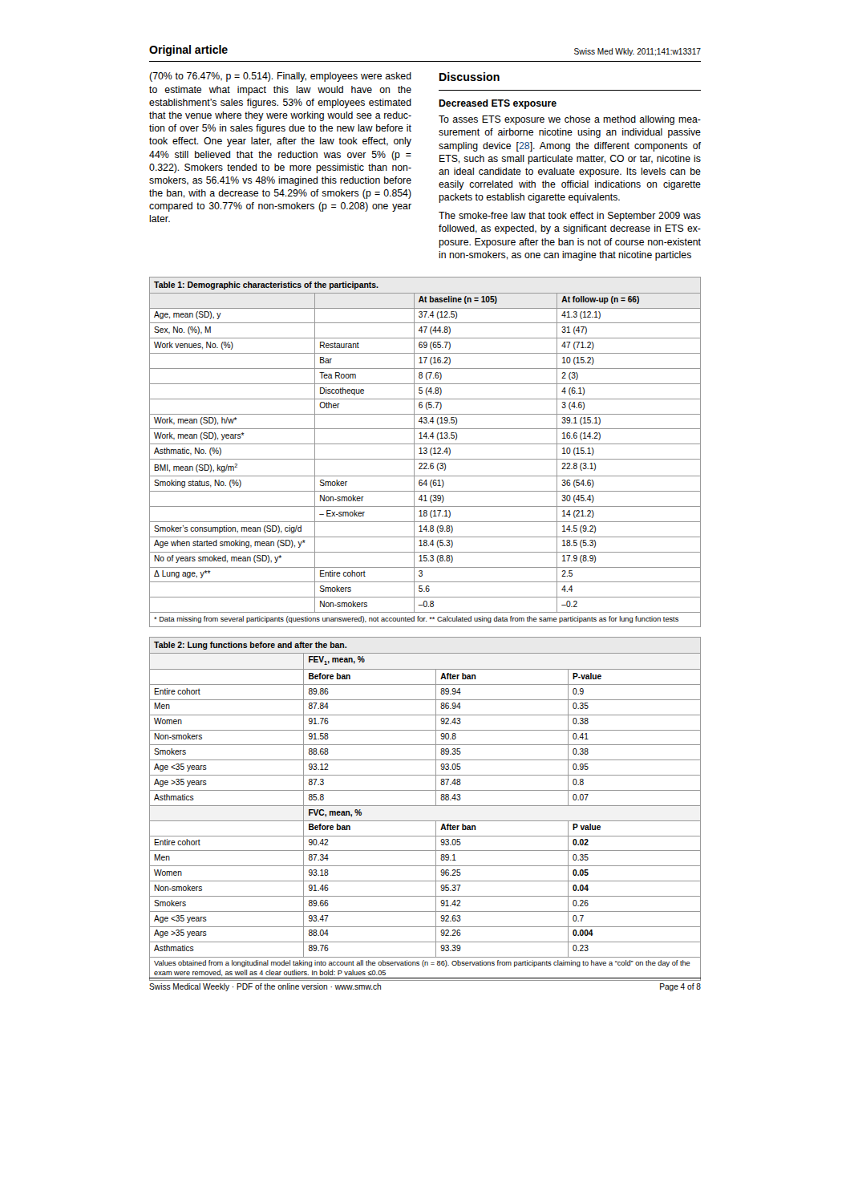Original article
Swiss Med Wkly. 2011;141:w13317
(70% to 76.47%, p = 0.514). Finally, employees were asked to estimate what impact this law would have on the establishment’s sales figures. 53% of employees estimated that the venue where they were working would see a reduction of over 5% in sales figures due to the new law before it took effect. One year later, after the law took effect, only 44% still believed that the reduction was over 5% (p = 0.322). Smokers tended to be more pessimistic than non-smokers, as 56.41% vs 48% imagined this reduction before the ban, with a decrease to 54.29% of smokers (p = 0.854) compared to 30.77% of non-smokers (p = 0.208) one year later.
Discussion
Decreased ETS exposure
To asses ETS exposure we chose a method allowing measurement of airborne nicotine using an individual passive sampling device [28]. Among the different components of ETS, such as small particulate matter, CO or tar, nicotine is an ideal candidate to evaluate exposure. Its levels can be easily correlated with the official indications on cigarette packets to establish cigarette equivalents.
The smoke-free law that took effect in September 2009 was followed, as expected, by a significant decrease in ETS exposure. Exposure after the ban is not of course non-existent in non-smokers, as one can imagine that nicotine particles
Table 1: Demographic characteristics of the participants.
| | | At baseline (n = 105) | At follow-up (n = 66) |
| --- | --- | --- | --- |
| Age, mean (SD), y | | 37.4 (12.5) | 41.3 (12.1) |
| Sex, No. (%), M | | 47 (44.8) | 31 (47) |
| Work venues, No. (%) | Restaurant | 69 (65.7) | 47 (71.2) |
| | Bar | 17 (16.2) | 10 (15.2) |
| | Tea Room | 8 (7.6) | 2 (3) |
| | Discotheque | 5 (4.8) | 4 (6.1) |
| | Other | 6 (5.7) | 3 (4.6) |
| Work, mean (SD), h/w* | | 43.4 (19.5) | 39.1 (15.1) |
| Work, mean (SD), years* | | 14.4 (13.5) | 16.6 (14.2) |
| Asthmatic, No. (%) | | 13 (12.4) | 10 (15.1) |
| BMI, mean (SD), kg/m 2 | | 22.6 (3) | 22.8 (3.1) |
| Smoking status, No. (%) | Smoker | 64 (61) | 36 (54.6) |
| | Non-smoker | 41 (39) | 30 (45.4) |
| | – Ex-smoker | 18 (17.1) | 14 (21.2) |
| Smoker’s consumption, mean (SD), cig/d | | 14.8 (9.8) | 14.5 (9.2) |
| Age when started smoking, mean (SD), y* | | 18.4 (5.3) | 18.5 (5.3) |
| No of years smoked, mean (SD), y* | | 15.3 (8.8) | 17.9 (8.9) |
| Δ Lung age, y** | Entire cohort | 3 | 2.5 |
| | Smokers | 5.6 | 4.4 |
| | Non-smokers | –0.8 | –0.2 |
| * Data missing from several participants (questions unanswered), not accounted for. ** Calculated using data from the same participants as for lung function tests |
Table 2: Lung functions before and after the ban.
| | FEV 1 , mean, % |
| | Before ban | After ban | P-value |
| Entire cohort | 89.86 | 89.94 | 0.9 |
| Men | 87.84 | 86.94 | 0.35 |
| Women | 91.76 | 92.43 | 0.38 |
| Non-smokers | 91.58 | 90.8 | 0.41 |
| Smokers | 88.68 | 89.35 | 0.38 |
| Age <35 years | 93.12 | 93.05 | 0.95 |
| Age >35 years | 87.3 | 87.48 | 0.8 |
| Asthmatics | 85.8 | 88.43 | 0.07 |
| | FVC, mean, % |
| | Before ban | After ban | P value |
| Entire cohort | 90.42 | 93.05 | 0.02 |
| Men | 87.34 | 89.1 | 0.35 |
| Women | 93.18 | 96.25 | 0.05 |
| Non-smokers | 91.46 | 95.37 | 0.04 |
| Smokers | 89.66 | 91.42 | 0.26 |
| Age <35 years | 93.47 | 92.63 | 0.7 |
| Age >35 years | 88.04 | 92.26 | 0.004 |
| Asthmatics | 89.76 | 93.39 | 0.23 |
| Values obtained from a longitudinal model taking into account all the observations (n = 86). Observations from participants claiming to have a “cold” on the day of the exam were removed, as well as 4 clear outliers. In bold: P values ≤0.05 |
Swiss Medical Weekly · PDF of the online version · www.smw.ch
Page 4 of 8